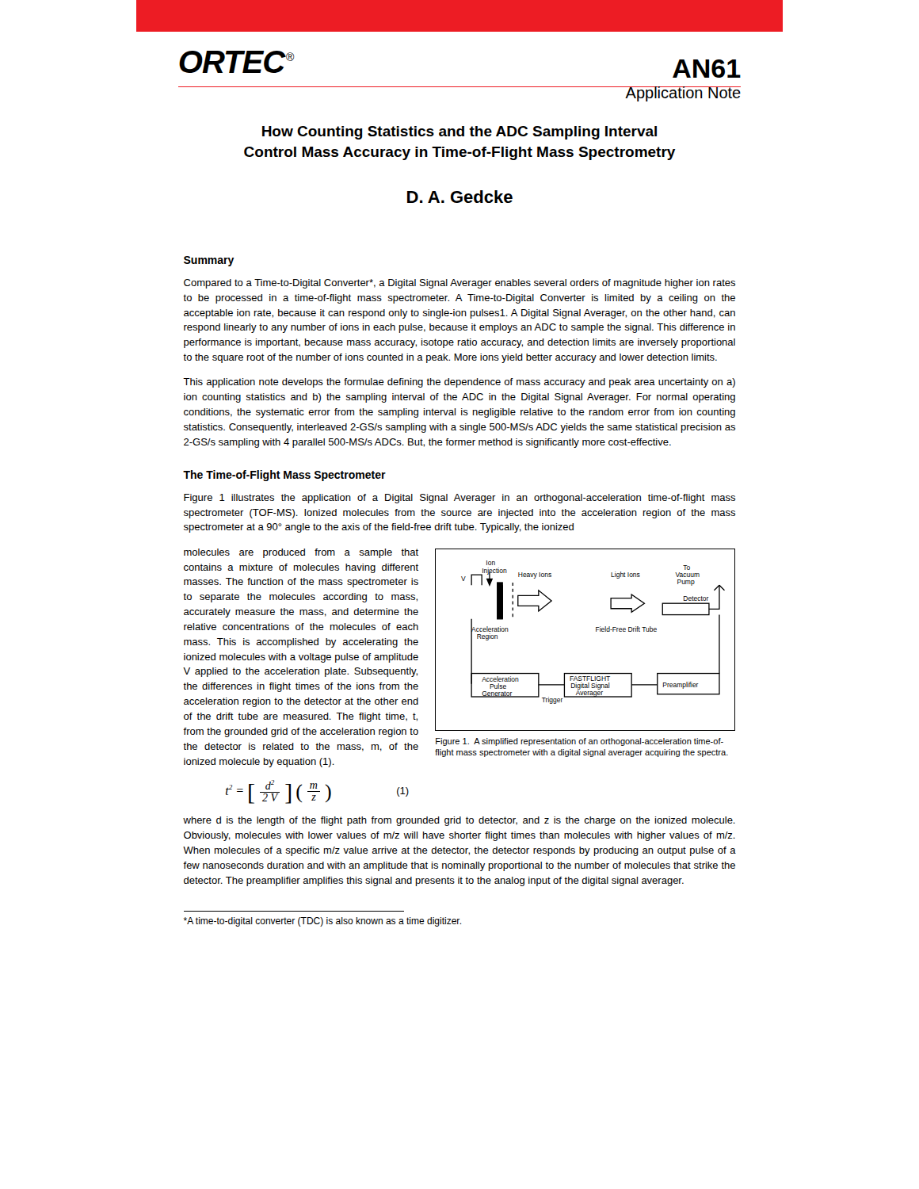ORTEC®
AN61
Application Note
How Counting Statistics and the ADC Sampling Interval
Control Mass Accuracy in Time-of-Flight Mass Spectrometry
D. A. Gedcke
Summary
Compared to a Time-to-Digital Converter*, a Digital Signal Averager enables several orders of magnitude higher ion rates to be processed in a time-of-flight mass spectrometer. A Time-to-Digital Converter is limited by a ceiling on the acceptable ion rate, because it can respond only to single-ion pulses1. A Digital Signal Averager, on the other hand, can respond linearly to any number of ions in each pulse, because it employs an ADC to sample the signal. This difference in performance is important, because mass accuracy, isotope ratio accuracy, and detection limits are inversely proportional to the square root of the number of ions counted in a peak. More ions yield better accuracy and lower detection limits.
This application note develops the formulae defining the dependence of mass accuracy and peak area uncertainty on a) ion counting statistics and b) the sampling interval of the ADC in the Digital Signal Averager. For normal operating conditions, the systematic error from the sampling interval is negligible relative to the random error from ion counting statistics. Consequently, interleaved 2-GS/s sampling with a single 500-MS/s ADC yields the same statistical precision as 2-GS/s sampling with 4 parallel 500-MS/s ADCs. But, the former method is significantly more cost-effective.
The Time-of-Flight Mass Spectrometer
Figure 1 illustrates the application of a Digital Signal Averager in an orthogonal-acceleration time-of-flight mass spectrometer (TOF-MS). Ionized molecules from the source are injected into the acceleration region of the mass spectrometer at a 90° angle to the axis of the field-free drift tube. Typically, the ionized
Figure 1. A simplified representation of an orthogonal-acceleration time-of-flight mass spectrometer with a digital signal averager acquiring the spectra.
molecules are produced from a sample that contains a mixture of molecules having different masses. The function of the mass spectrometer is to separate the molecules according to mass, accurately measure the mass, and determine the relative concentrations of the molecules of each mass. This is accomplished by accelerating the ionized molecules with a voltage pulse of amplitude V applied to the acceleration plate. Subsequently, the differences in flight times of the ions from the acceleration region to the detector at the other end of the drift tube are measured. The flight time, t, from the grounded grid of the acceleration region to the detector is related to the mass, m, of the ionized molecule by equation (1).
t2 = [ d22 V ] ( mz ) (1)
where d is the length of the flight path from grounded grid to detector, and z is the charge on the ionized molecule. Obviously, molecules with lower values of m/z will have shorter flight times than molecules with higher values of m/z. When molecules of a specific m/z value arrive at the detector, the detector responds by producing an output pulse of a few nanoseconds duration and with an amplitude that is nominally proportional to the number of molecules that strike the detector. The preamplifier amplifies this signal and presents it to the analog input of the digital signal averager.
*A time-to-digital converter (TDC) is also known as a time digitizer.